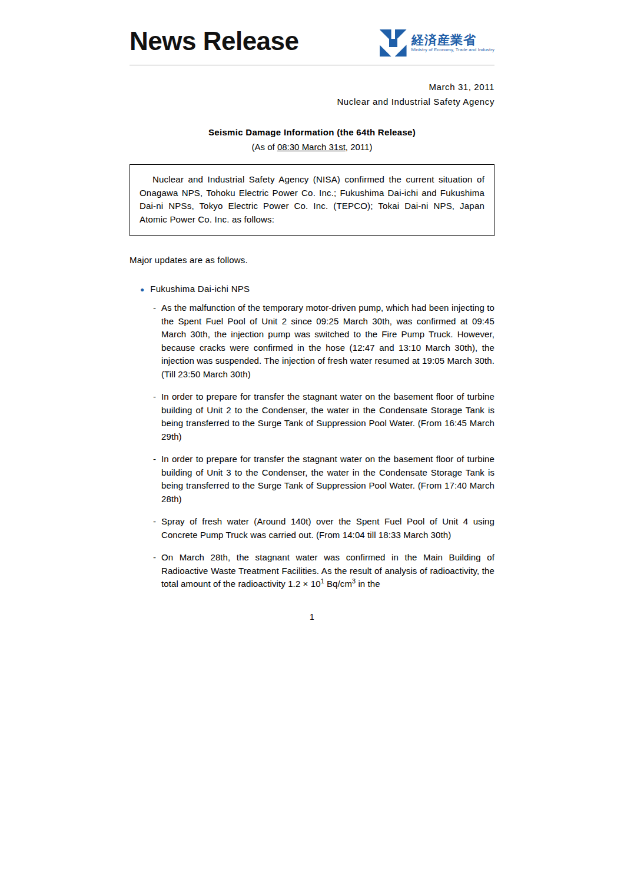News Release
経済産業省 Ministry of Economy, Trade and Industry
March 31, 2011
Nuclear and Industrial Safety Agency
Seismic Damage Information (the 64th Release)
(As of 08:30 March 31st, 2011)
Nuclear and Industrial Safety Agency (NISA) confirmed the current situation of Onagawa NPS, Tohoku Electric Power Co. Inc.; Fukushima Dai-ichi and Fukushima Dai-ni NPSs, Tokyo Electric Power Co. Inc. (TEPCO); Tokai Dai-ni NPS, Japan Atomic Power Co. Inc. as follows:
Major updates are as follows.
● Fukushima Dai-ichi NPS
As the malfunction of the temporary motor-driven pump, which had been injecting to the Spent Fuel Pool of Unit 2 since 09:25 March 30th, was confirmed at 09:45 March 30th, the injection pump was switched to the Fire Pump Truck. However, because cracks were confirmed in the hose (12:47 and 13:10 March 30th), the injection was suspended. The injection of fresh water resumed at 19:05 March 30th. (Till 23:50 March 30th)
In order to prepare for transfer the stagnant water on the basement floor of turbine building of Unit 2 to the Condenser, the water in the Condensate Storage Tank is being transferred to the Surge Tank of Suppression Pool Water. (From 16:45 March 29th)
In order to prepare for transfer the stagnant water on the basement floor of turbine building of Unit 3 to the Condenser, the water in the Condensate Storage Tank is being transferred to the Surge Tank of Suppression Pool Water. (From 17:40 March 28th)
Spray of fresh water (Around 140t) over the Spent Fuel Pool of Unit 4 using Concrete Pump Truck was carried out. (From 14:04 till 18:33 March 30th)
On March 28th, the stagnant water was confirmed in the Main Building of Radioactive Waste Treatment Facilities. As the result of analysis of radioactivity, the total amount of the radioactivity 1.2 × 101 Bq/cm3 in the
1